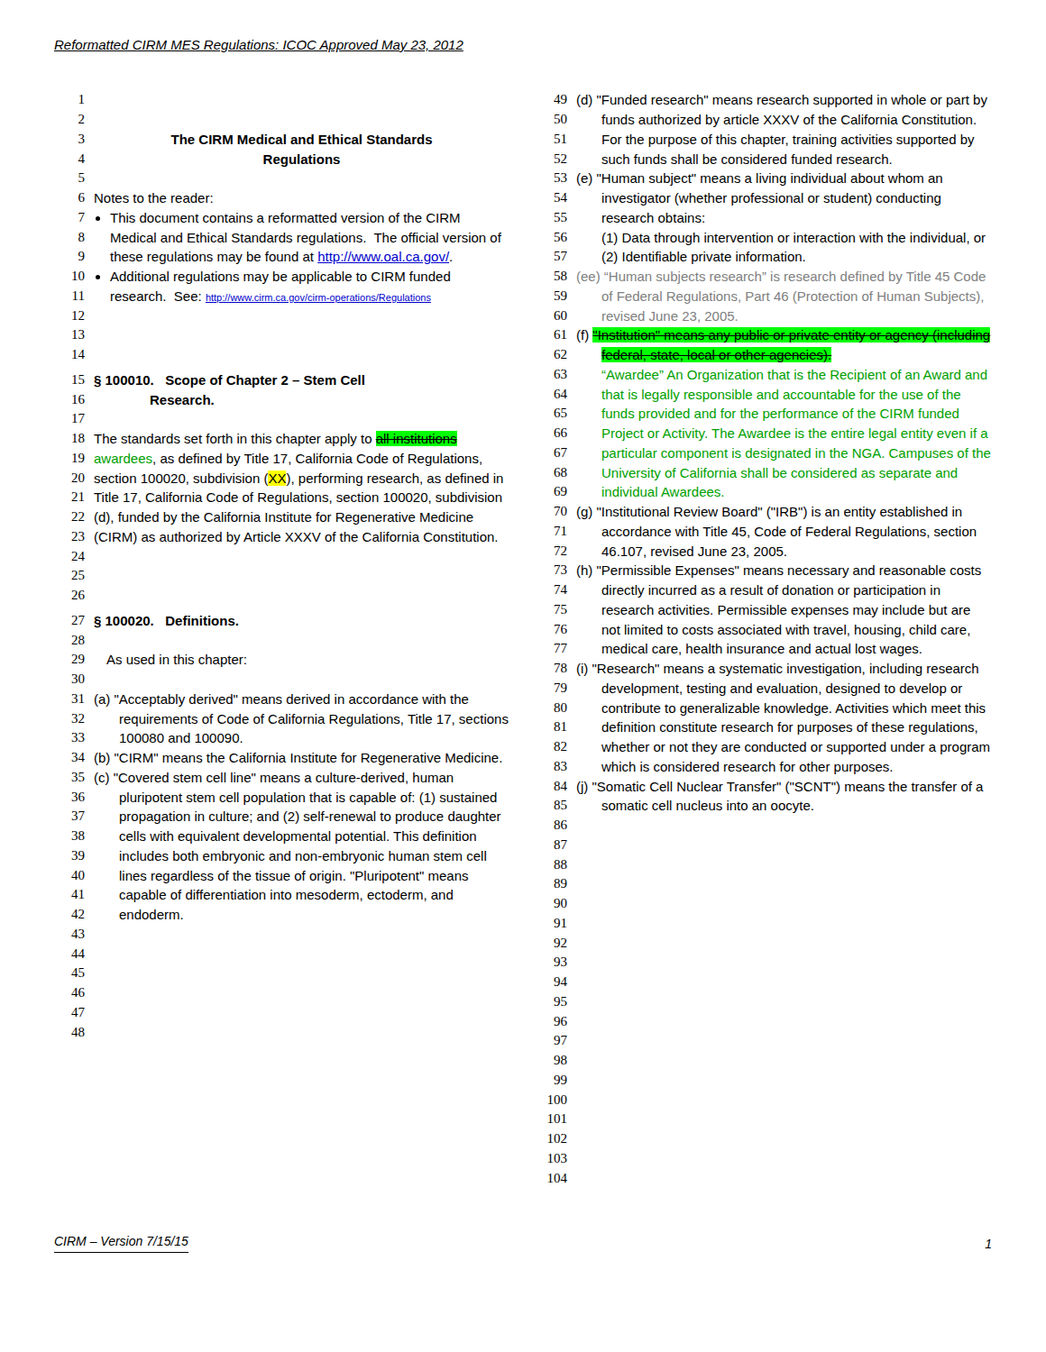Reformatted CIRM MES Regulations: ICOC Approved May 23, 2012
1 2 3 4 5 6 7 8 9 10 11 12 13 14
The CIRM Medical and Ethical Standards
Regulations
Notes to the reader:
This document contains a reformatted version of the CIRM Medical and Ethical Standards regulations. The official version of these regulations may be found at http://www.oal.ca.gov/.
Additional regulations may be applicable to CIRM funded research. See: http://www.cirm.ca.gov/cirm-operations/Regulations
15 16 17 18 19 20 21 22 23 24 25 26
§ 100010. Scope of Chapter 2 – Stem Cell
Research.
The standards set forth in this chapter apply to all institutions awardees, as defined by Title 17, California Code of Regulations, section 100020, subdivision (XX), performing research, as defined in Title 17, California Code of Regulations, section 100020, subdivision (d), funded by the California Institute for Regenerative Medicine (CIRM) as authorized by Article XXXV of the California Constitution.
27 28 29 30 31 32 33 34 35 36 37 38 39 40 41 42 43 44 45 46 47 48
§ 100020. Definitions.
As used in this chapter:
(a) "Acceptably derived" means derived in accordance with the requirements of Code of California Regulations, Title 17, sections 100080 and 100090.
(b) "CIRM" means the California Institute for Regenerative Medicine.
(c) "Covered stem cell line" means a culture-derived, human pluripotent stem cell population that is capable of: (1) sustained propagation in culture; and (2) self-renewal to produce daughter cells with equivalent developmental potential. This definition includes both embryonic and non-embryonic human stem cell lines regardless of the tissue of origin. "Pluripotent" means capable of differentiation into mesoderm, ectoderm, and endoderm.
49 50 51 52 53 54 55 56 57 58 59 60 61 62 63 64 65 66 67 68 69 70 71 72 73 74 75 76 77 78 79 80 81 82 83 84 85 86 87 88 89 90 91 92 93 94 95 96 97 98 99 100 101 102 103 104
(d) "Funded research" means research supported in whole or part by funds authorized by article XXXV of the California Constitution. For the purpose of this chapter, training activities supported by such funds shall be considered funded research.
(e) "Human subject" means a living individual about whom an investigator (whether professional or student) conducting research obtains:
(1) Data through intervention or interaction with the individual, or
(2) Identifiable private information.
(ee) “Human subjects research” is research defined by Title 45 Code of Federal Regulations, Part 46 (Protection of Human Subjects), revised June 23, 2005.
(f) "Institution" means any public or private entity or agency (including federal, state, local or other agencies).
“Awardee” An Organization that is the Recipient of an Award and that is legally responsible and accountable for the use of the funds provided and for the performance of the CIRM funded Project or Activity. The Awardee is the entire legal entity even if a particular component is designated in the NGA. Campuses of the University of California shall be considered as separate and individual Awardees.
(g) "Institutional Review Board" ("IRB") is an entity established in accordance with Title 45, Code of Federal Regulations, section 46.107, revised June 23, 2005.
(h) "Permissible Expenses" means necessary and reasonable costs directly incurred as a result of donation or participation in research activities. Permissible expenses may include but are not limited to costs associated with travel, housing, child care, medical care, health insurance and actual lost wages.
(i) "Research" means a systematic investigation, including research development, testing and evaluation, designed to develop or contribute to generalizable knowledge. Activities which meet this definition constitute research for purposes of these regulations, whether or not they are conducted or supported under a program which is considered research for other purposes.
(j) "Somatic Cell Nuclear Transfer" ("SCNT") means the transfer of a somatic cell nucleus into an oocyte.
CIRM – Version 7/15/15
1